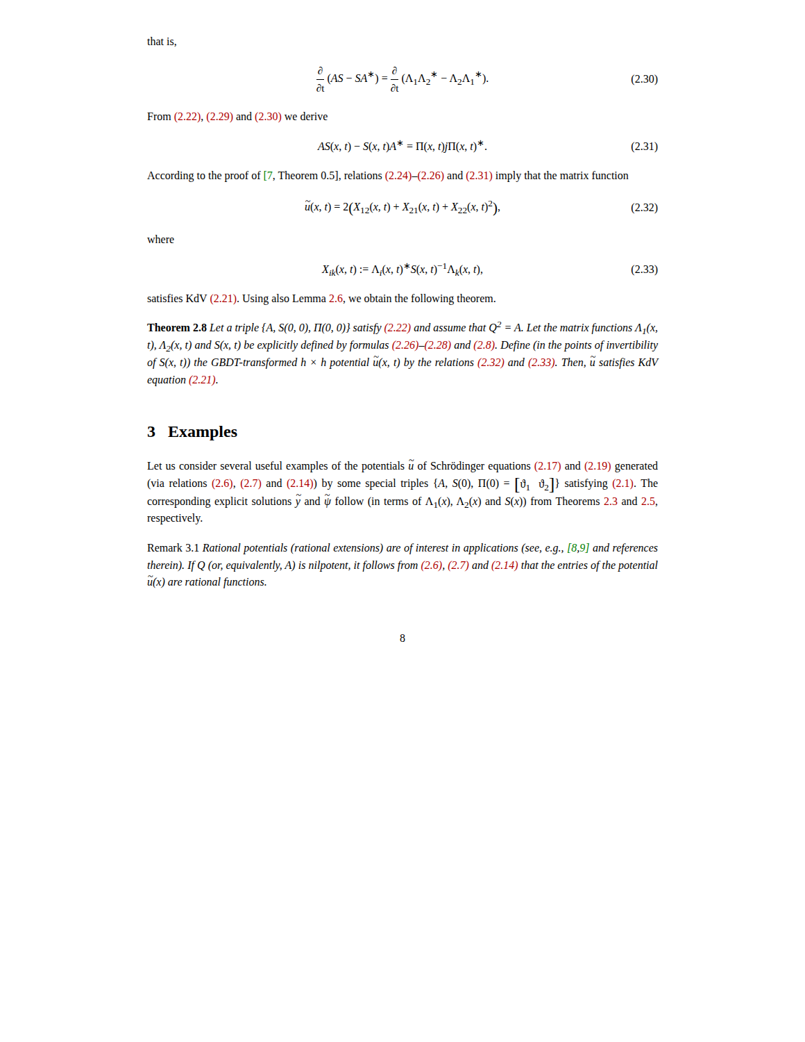that is,
∂ ∂t (AS − SA∗) = ∂ ∂t (Λ1Λ2∗ − Λ2Λ1∗).
(2.30)
From (2.22), (2.29) and (2.30) we derive
AS(x, t) − S(x, t)A∗ = Π(x, t)j Π(x, t)∗.
(2.31)
According to the proof of [7, Theorem 0.5], relations (2.24)–(2.26) and (2.31) imply that the matrix function
u~(x, t) = 2(X12(x, t) + X21(x, t) + X22(x, t)2),
(2.32)
where
Xik(x, t) := Λi(x, t)∗S(x, t)−1Λk(x, t),
(2.33)
satisfies KdV (2.21). Using also Lemma 2.6, we obtain the following theorem.
Theorem 2.8 Let a triple {A, S(0, 0), Π(0, 0)} satisfy (2.22) and assume that Q2 = A. Let the matrix functions Λ1(x, t), Λ2(x, t) and S(x, t) be explicitly defined by formulas (2.26)–(2.28) and (2.8). Define (in the points of invertibility of S(x, t)) the GBDT-transformed h × h potential u~(x, t) by the relations (2.32) and (2.33). Then, u~ satisfies KdV equation (2.21).
3 Examples
Let us consider several useful examples of the potentials u~ of Schrödinger equations (2.17) and (2.19) generated (via relations (2.6), (2.7) and (2.14)) by some special triples {A, S(0), Π(0) = [ϑ1 ϑ2]} satisfying (2.1). The corresponding explicit solutions y~ and ψ~ follow (in terms of Λ1(x), Λ2(x) and S(x)) from Theorems 2.3 and 2.5, respectively.
Remark 3.1 Rational potentials (rational extensions) are of interest in applications (see, e.g., [8,9] and references therein). If Q (or, equivalently, A) is nilpotent, it follows from (2.6), (2.7) and (2.14) that the entries of the potential u~(x) are rational functions.
8